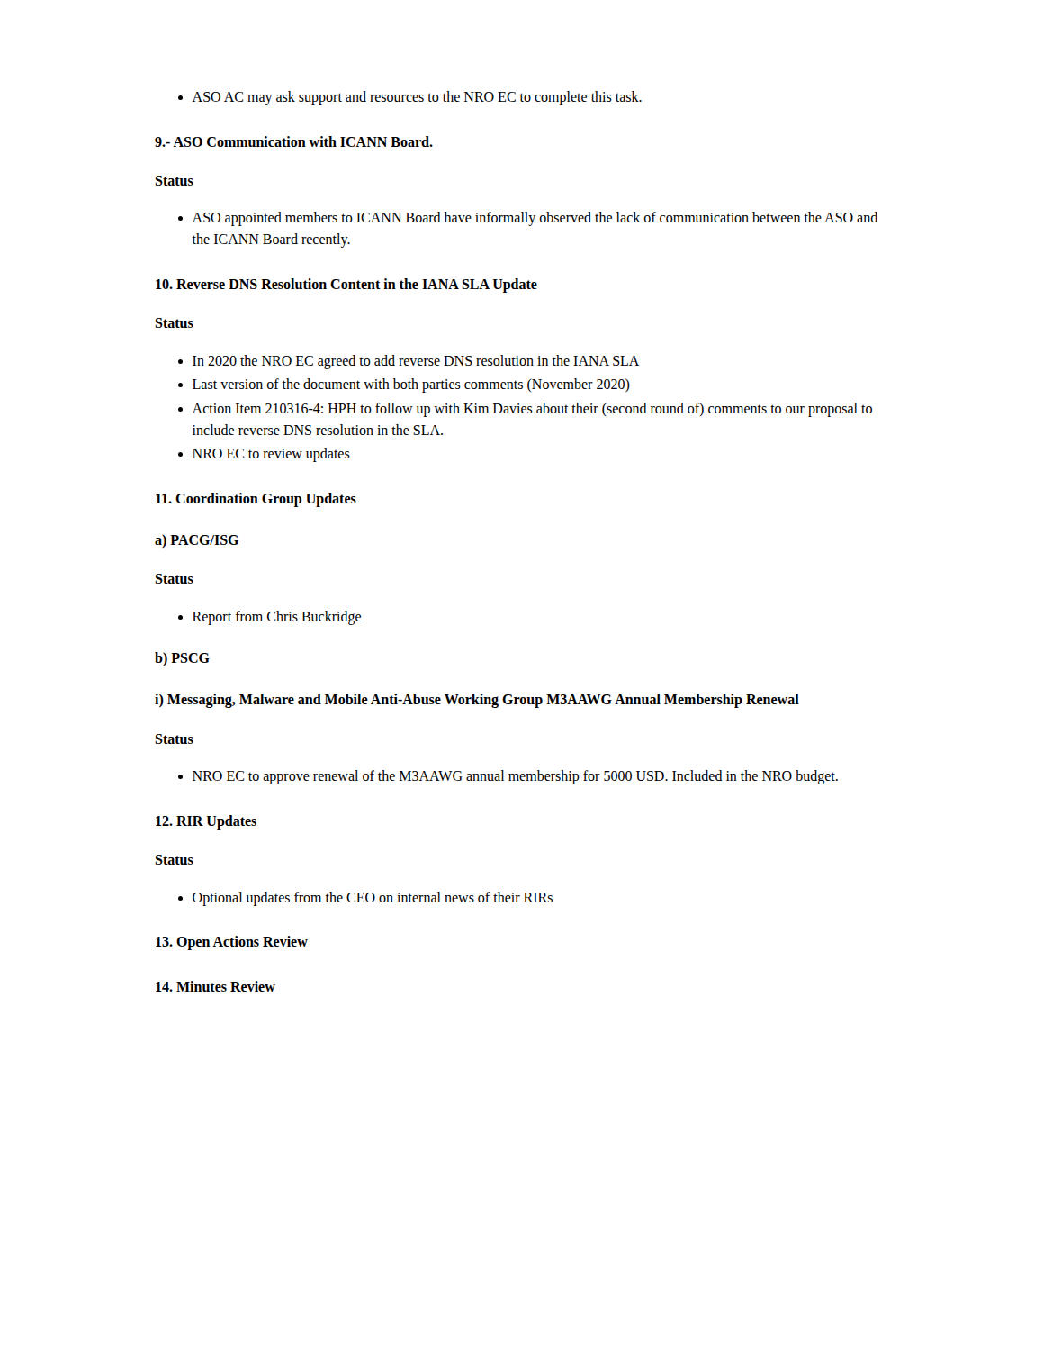ASO AC may ask support and resources to the NRO EC to complete this task.
9.- ASO Communication with ICANN Board.
Status
ASO appointed members to ICANN Board have informally observed the lack of communication between the ASO and the ICANN Board recently.
10. Reverse DNS Resolution Content in the IANA SLA Update
Status
In 2020 the NRO EC agreed to add reverse DNS resolution in the IANA SLA
Last version of the document with both parties comments (November 2020)
Action Item 210316-4: HPH to follow up with Kim Davies about their (second round of) comments to our proposal to include reverse DNS resolution in the SLA.
NRO EC to review updates
11. Coordination Group Updates
a) PACG/ISG
Status
Report from Chris Buckridge
b) PSCG
i) Messaging, Malware and Mobile Anti-Abuse Working Group M3AAWG Annual Membership Renewal
Status
NRO EC to approve renewal of the M3AAWG annual membership for 5000 USD. Included in the NRO budget.
12. RIR Updates
Status
Optional updates from the CEO on internal news of their RIRs
13. Open Actions Review
14. Minutes Review